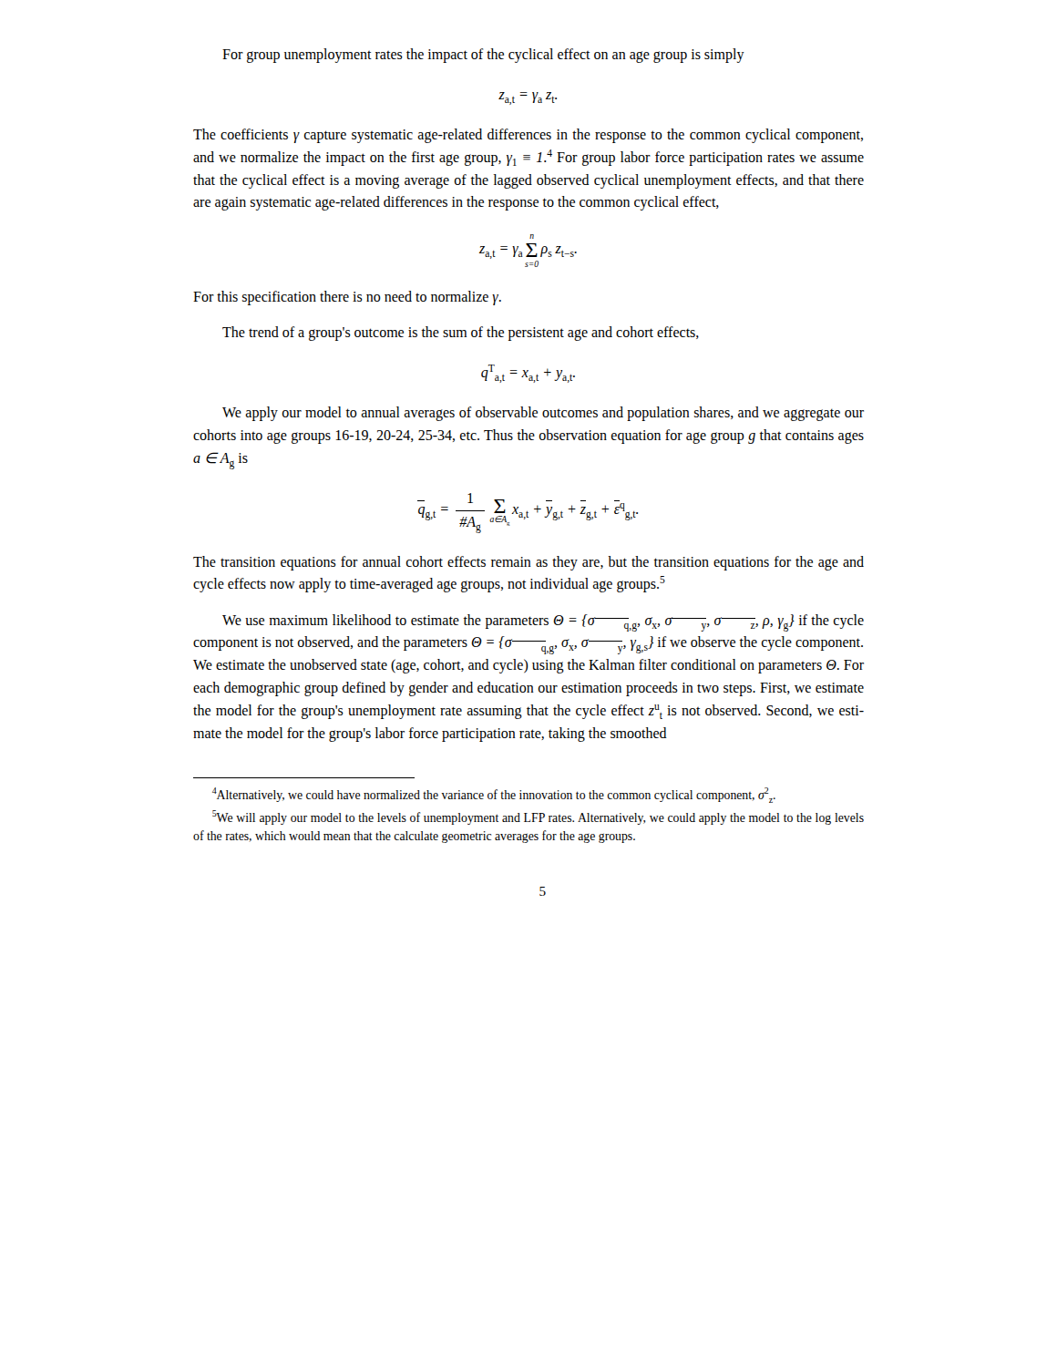For group unemployment rates the impact of the cyclical effect on an age group is simply
za,t = γa zt.
The coefficients γ capture systematic age-related differences in the response to the common cyclical component, and we normalize the impact on the first age group, γ1 ≡ 1.4 For group labor force participation rates we assume that the cyclical effect is a moving average of the lagged observed cyclical unemployment effects, and that there are again systematic age-related differences in the response to the common cyclical effect,
za,t = γa nΣs=0 ρs zt−s.
For this specification there is no need to normalize γ.
The trend of a group's outcome is the sum of the persistent age and cohort effects,
qTa,t = xa,t + ya,t.
We apply our model to annual averages of observable outcomes and population shares, and we aggregate our cohorts into age groups 16-19, 20-24, 25-34, etc. Thus the observation equation for age group g that contains ages a ∈ Ag is
qg,t = 1#Ag Σa∈Agxa,t + yg,t + zg,t + εqg,t.
The transition equations for annual cohort effects remain as they are, but the transition equations for the age and cycle effects now apply to time-averaged age groups, not individual age groups.5
We use maximum likelihood to estimate the parameters Θ = {σq,g, σx, σy, σz, ρ, γg} if the cycle component is not observed, and the parameters Θ = {σq,g, σx, σy, γg,s} if we observe the cycle component. We estimate the unobserved state (age, cohort, and cycle) using the Kalman filter conditional on parameters Θ. For each demographic group defined by gender and education our estimation proceeds in two steps. First, we estimate the model for the group's unemployment rate assuming that the cycle effect zut is not observed. Second, we estimate the model for the group's labor force participation rate, taking the smoothed
4Alternatively, we could have normalized the variance of the innovation to the common cyclical component, σ2z.
5We will apply our model to the levels of unemployment and LFP rates. Alternatively, we could apply the model to the log levels of the rates, which would mean that the calculate geometric averages for the age groups.
5